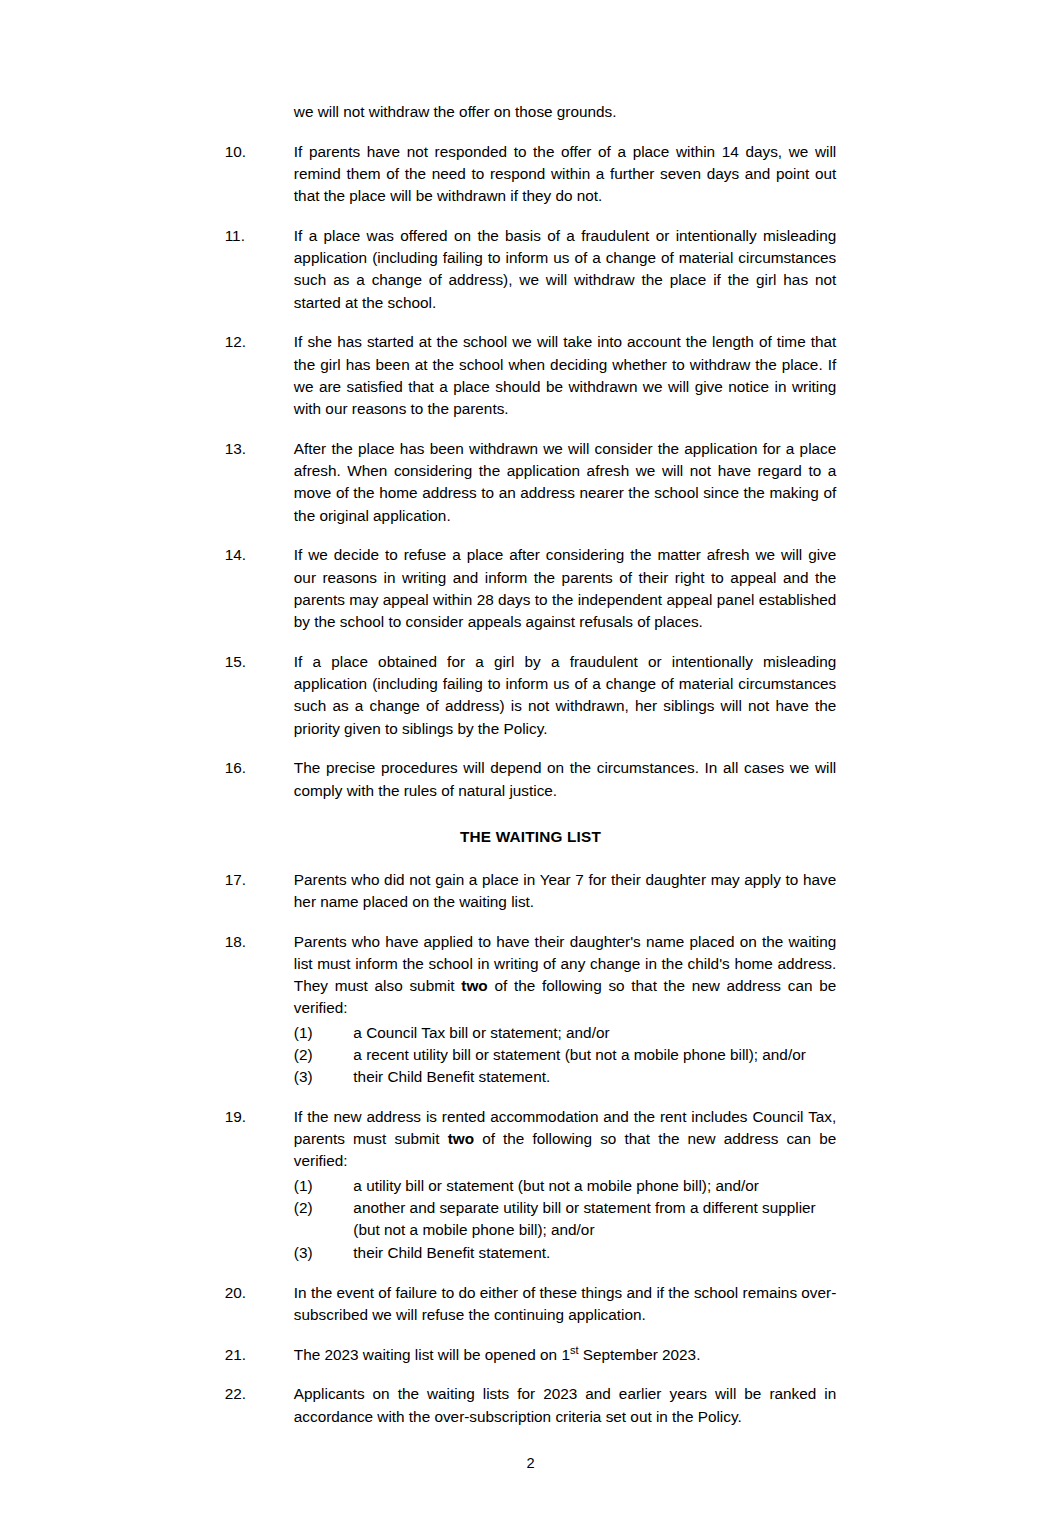we will not withdraw the offer on those grounds.
10. If parents have not responded to the offer of a place within 14 days, we will remind them of the need to respond within a further seven days and point out that the place will be withdrawn if they do not.
11. If a place was offered on the basis of a fraudulent or intentionally misleading application (including failing to inform us of a change of material circumstances such as a change of address), we will withdraw the place if the girl has not started at the school.
12. If she has started at the school we will take into account the length of time that the girl has been at the school when deciding whether to withdraw the place. If we are satisfied that a place should be withdrawn we will give notice in writing with our reasons to the parents.
13. After the place has been withdrawn we will consider the application for a place afresh. When considering the application afresh we will not have regard to a move of the home address to an address nearer the school since the making of the original application.
14. If we decide to refuse a place after considering the matter afresh we will give our reasons in writing and inform the parents of their right to appeal and the parents may appeal within 28 days to the independent appeal panel established by the school to consider appeals against refusals of places.
15. If a place obtained for a girl by a fraudulent or intentionally misleading application (including failing to inform us of a change of material circumstances such as a change of address) is not withdrawn, her siblings will not have the priority given to siblings by the Policy.
16. The precise procedures will depend on the circumstances. In all cases we will comply with the rules of natural justice.
THE WAITING LIST
17. Parents who did not gain a place in Year 7 for their daughter may apply to have her name placed on the waiting list.
18. Parents who have applied to have their daughter's name placed on the waiting list must inform the school in writing of any change in the child's home address. They must also submit two of the following so that the new address can be verified:
(1) a Council Tax bill or statement; and/or
(2) a recent utility bill or statement (but not a mobile phone bill); and/or
(3) their Child Benefit statement.
19. If the new address is rented accommodation and the rent includes Council Tax, parents must submit two of the following so that the new address can be verified:
(1) a utility bill or statement (but not a mobile phone bill); and/or
(2) another and separate utility bill or statement from a different supplier (but not a mobile phone bill); and/or
(3) their Child Benefit statement.
20. In the event of failure to do either of these things and if the school remains over-subscribed we will refuse the continuing application.
21. The 2023 waiting list will be opened on 1st September 2023.
22. Applicants on the waiting lists for 2023 and earlier years will be ranked in accordance with the over-subscription criteria set out in the Policy.
2